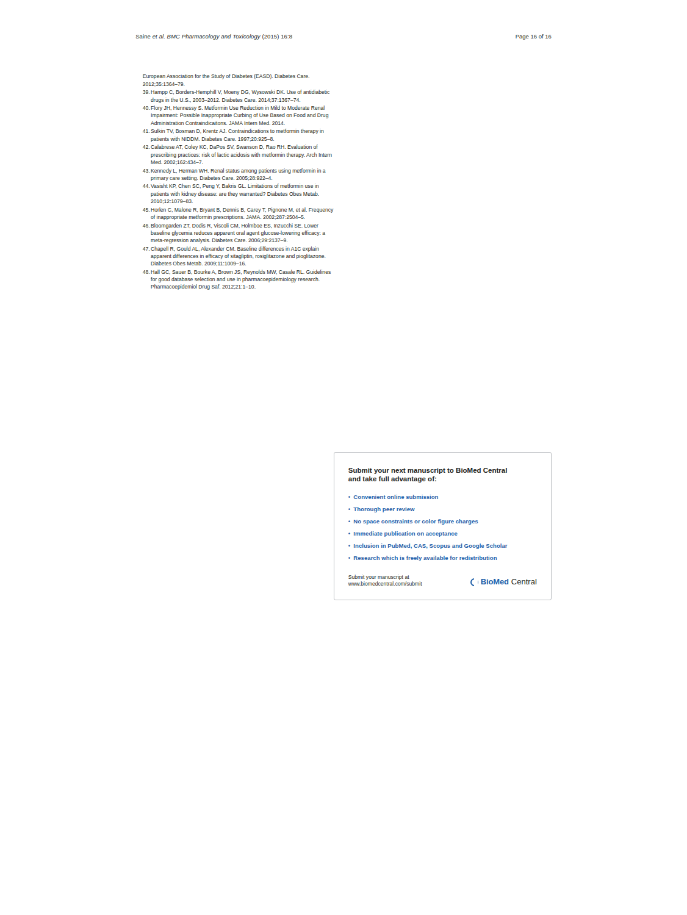Saine et al. BMC Pharmacology and Toxicology (2015) 16:8
Page 16 of 16
European Association for the Study of Diabetes (EASD). Diabetes Care. 2012;35:1364–79.
39. Hampp C, Borders-Hemphill V, Moeny DG, Wysowski DK. Use of antidiabetic drugs in the U.S., 2003–2012. Diabetes Care. 2014;37:1367–74.
40. Flory JH, Hennessy S. Metformin Use Reduction in Mild to Moderate Renal Impairment: Possible Inappropriate Curbing of Use Based on Food and Drug Administration Contraindicaitons. JAMA Intern Med. 2014.
41. Sulkin TV, Bosman D, Krentz AJ. Contraindications to metformin therapy in patients with NIDDM. Diabetes Care. 1997;20:925–8.
42. Calabrese AT, Coley KC, DaPos SV, Swanson D, Rao RH. Evaluation of prescribing practices: risk of lactic acidosis with metformin therapy. Arch Intern Med. 2002;162:434–7.
43. Kennedy L, Herman WH. Renal status among patients using metformin in a primary care setting. Diabetes Care. 2005;28:922–4.
44. Vasisht KP, Chen SC, Peng Y, Bakris GL. Limitations of metformin use in patients with kidney disease: are they warranted? Diabetes Obes Metab. 2010;12:1079–83.
45. Horlen C, Malone R, Bryant B, Dennis B, Carey T, Pignone M, et al. Frequency of inappropriate metformin prescriptions. JAMA. 2002;287:2504–5.
46. Bloomgarden ZT, Dodis R, Viscoli CM, Holmboe ES, Inzucchi SE. Lower baseline glycemia reduces apparent oral agent glucose-lowering efficacy: a meta-regression analysis. Diabetes Care. 2006;29:2137–9.
47. Chapell R, Gould AL, Alexander CM. Baseline differences in A1C explain apparent differences in efficacy of sitagliptin, rosiglitazone and pioglitazone. Diabetes Obes Metab. 2009;11:1009–16.
48. Hall GC, Sauer B, Bourke A, Brown JS, Reynolds MW, Casale RL. Guidelines for good database selection and use in pharmacoepidemiology research. Pharmacoepidemiol Drug Saf. 2012;21:1–10.
Submit your next manuscript to BioMed Central
and take full advantage of:
Convenient online submission
Thorough peer review
No space constraints or color figure charges
Immediate publication on acceptance
Inclusion in PubMed, CAS, Scopus and Google Scholar
Research which is freely available for redistribution
Submit your manuscript at
www.biomedcentral.com/submit
BioMed Central